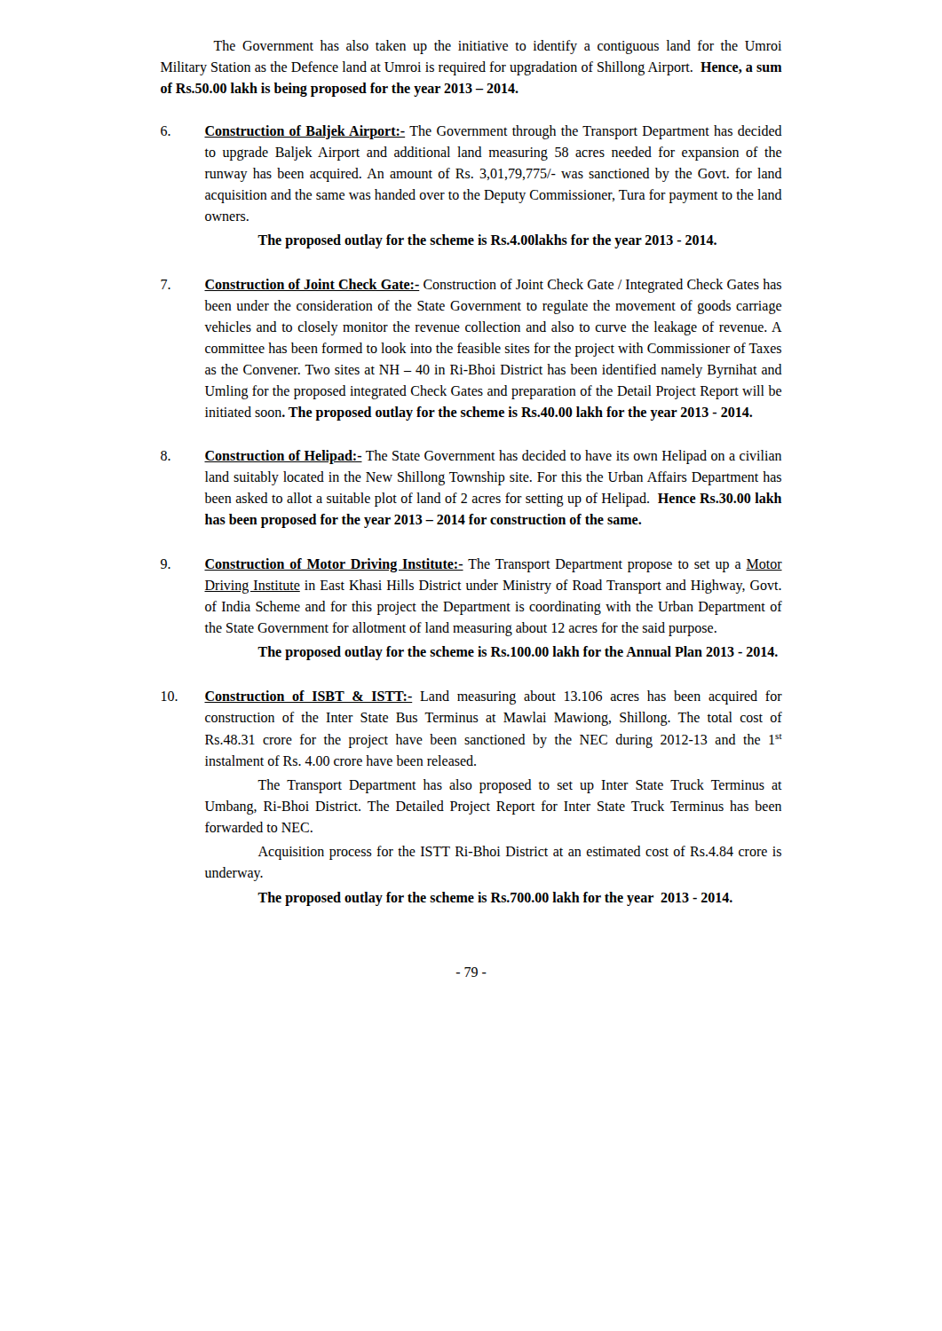The Government has also taken up the initiative to identify a contiguous land for the Umroi Military Station as the Defence land at Umroi is required for upgradation of Shillong Airport. Hence, a sum of Rs.50.00 lakh is being proposed for the year 2013 – 2014.
6.
Construction of Baljek Airport:- The Government through the Transport Department has decided to upgrade Baljek Airport and additional land measuring 58 acres needed for expansion of the runway has been acquired. An amount of Rs. 3,01,79,775/- was sanctioned by the Govt. for land acquisition and the same was handed over to the Deputy Commissioner, Tura for payment to the land owners.
The proposed outlay for the scheme is Rs.4.00lakhs for the year 2013 - 2014.
7.
Construction of Joint Check Gate:- Construction of Joint Check Gate / Integrated Check Gates has been under the consideration of the State Government to regulate the movement of goods carriage vehicles and to closely monitor the revenue collection and also to curve the leakage of revenue. A committee has been formed to look into the feasible sites for the project with Commissioner of Taxes as the Convener. Two sites at NH – 40 in Ri-Bhoi District has been identified namely Byrnihat and Umling for the proposed integrated Check Gates and preparation of the Detail Project Report will be initiated soon. The proposed outlay for the scheme is Rs.40.00 lakh for the year 2013 - 2014.
8.
Construction of Helipad:- The State Government has decided to have its own Helipad on a civilian land suitably located in the New Shillong Township site. For this the Urban Affairs Department has been asked to allot a suitable plot of land of 2 acres for setting up of Helipad. Hence Rs.30.00 lakh has been proposed for the year 2013 – 2014 for construction of the same.
9.
Construction of Motor Driving Institute:- The Transport Department propose to set up a Motor Driving Institute in East Khasi Hills District under Ministry of Road Transport and Highway, Govt. of India Scheme and for this project the Department is coordinating with the Urban Department of the State Government for allotment of land measuring about 12 acres for the said purpose.
The proposed outlay for the scheme is Rs.100.00 lakh for the Annual Plan 2013 - 2014.
10.
Construction of ISBT & ISTT:- Land measuring about 13.106 acres has been acquired for construction of the Inter State Bus Terminus at Mawlai Mawiong, Shillong. The total cost of Rs.48.31 crore for the project have been sanctioned by the NEC during 2012-13 and the 1st instalment of Rs. 4.00 crore have been released.
The Transport Department has also proposed to set up Inter State Truck Terminus at Umbang, Ri-Bhoi District. The Detailed Project Report for Inter State Truck Terminus has been forwarded to NEC.
Acquisition process for the ISTT Ri-Bhoi District at an estimated cost of Rs.4.84 crore is underway.
The proposed outlay for the scheme is Rs.700.00 lakh for the year 2013 - 2014.
- 79 -